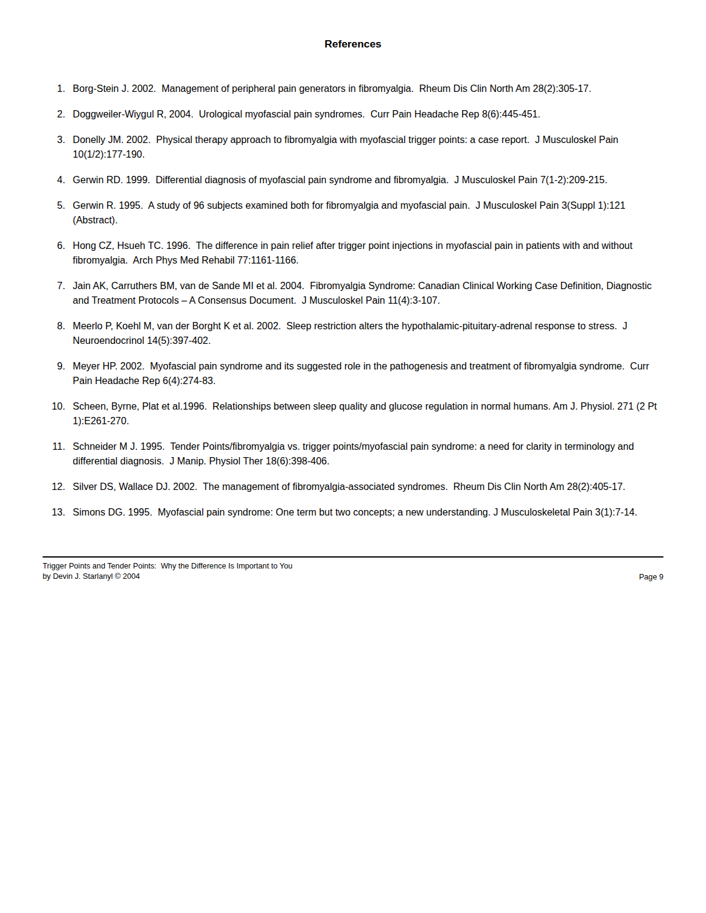References
Borg-Stein J. 2002. Management of peripheral pain generators in fibromyalgia. Rheum Dis Clin North Am 28(2):305-17.
Doggweiler-Wiygul R, 2004. Urological myofascial pain syndromes. Curr Pain Headache Rep 8(6):445-451.
Donelly JM. 2002. Physical therapy approach to fibromyalgia with myofascial trigger points: a case report. J Musculoskel Pain 10(1/2):177-190.
Gerwin RD. 1999. Differential diagnosis of myofascial pain syndrome and fibromyalgia. J Musculoskel Pain 7(1-2):209-215.
Gerwin R. 1995. A study of 96 subjects examined both for fibromyalgia and myofascial pain. J Musculoskel Pain 3(Suppl 1):121 (Abstract).
Hong CZ, Hsueh TC. 1996. The difference in pain relief after trigger point injections in myofascial pain in patients with and without fibromyalgia. Arch Phys Med Rehabil 77:1161-1166.
Jain AK, Carruthers BM, van de Sande MI et al. 2004. Fibromyalgia Syndrome: Canadian Clinical Working Case Definition, Diagnostic and Treatment Protocols – A Consensus Document. J Musculoskel Pain 11(4):3-107.
Meerlo P, Koehl M, van der Borght K et al. 2002. Sleep restriction alters the hypothalamic-pituitary-adrenal response to stress. J Neuroendocrinol 14(5):397-402.
Meyer HP. 2002. Myofascial pain syndrome and its suggested role in the pathogenesis and treatment of fibromyalgia syndrome. Curr Pain Headache Rep 6(4):274-83.
Scheen, Byrne, Plat et al.1996. Relationships between sleep quality and glucose regulation in normal humans. Am J. Physiol. 271 (2 Pt 1):E261-270.
Schneider M J. 1995. Tender Points/fibromyalgia vs. trigger points/myofascial pain syndrome: a need for clarity in terminology and differential diagnosis. J Manip. Physiol Ther 18(6):398-406.
Silver DS, Wallace DJ. 2002. The management of fibromyalgia-associated syndromes. Rheum Dis Clin North Am 28(2):405-17.
Simons DG. 1995. Myofascial pain syndrome: One term but two concepts; a new understanding. J Musculoskeletal Pain 3(1):7-14.
Trigger Points and Tender Points: Why the Difference Is Important to You
by Devin J. Starlanyl © 2004 Page 9